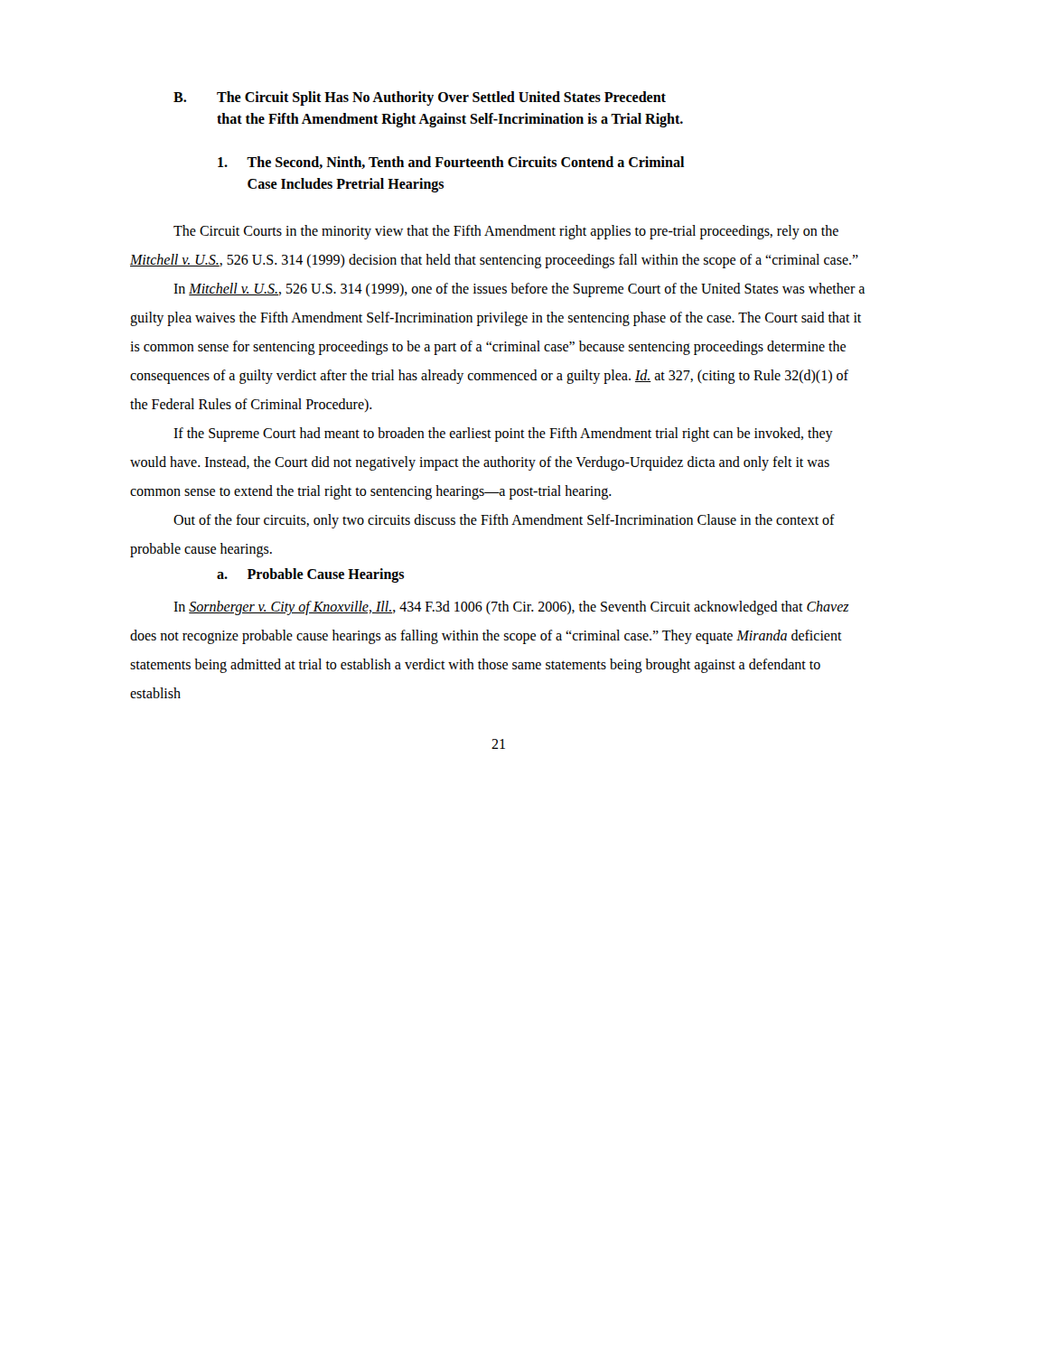B. The Circuit Split Has No Authority Over Settled United States Precedent
that the Fifth Amendment Right Against Self-Incrimination is a Trial Right.
1. The Second, Ninth, Tenth and Fourteenth Circuits Contend a Criminal
Case Includes Pretrial Hearings
The Circuit Courts in the minority view that the Fifth Amendment right applies to pre-trial proceedings, rely on the Mitchell v. U.S., 526 U.S. 314 (1999) decision that held that sentencing proceedings fall within the scope of a “criminal case.”
In Mitchell v. U.S., 526 U.S. 314 (1999), one of the issues before the Supreme Court of the United States was whether a guilty plea waives the Fifth Amendment Self-Incrimination privilege in the sentencing phase of the case. The Court said that it is common sense for sentencing proceedings to be a part of a “criminal case” because sentencing proceedings determine the consequences of a guilty verdict after the trial has already commenced or a guilty plea. Id. at 327, (citing to Rule 32(d)(1) of the Federal Rules of Criminal Procedure).
If the Supreme Court had meant to broaden the earliest point the Fifth Amendment trial right can be invoked, they would have. Instead, the Court did not negatively impact the authority of the Verdugo-Urquidez dicta and only felt it was common sense to extend the trial right to sentencing hearings—a post-trial hearing.
Out of the four circuits, only two circuits discuss the Fifth Amendment Self-Incrimination Clause in the context of probable cause hearings.
a. Probable Cause Hearings
In Sornberger v. City of Knoxville, Ill., 434 F.3d 1006 (7th Cir. 2006), the Seventh Circuit acknowledged that Chavez does not recognize probable cause hearings as falling within the scope of a “criminal case.” They equate Miranda deficient statements being admitted at trial to establish a verdict with those same statements being brought against a defendant to establish
21